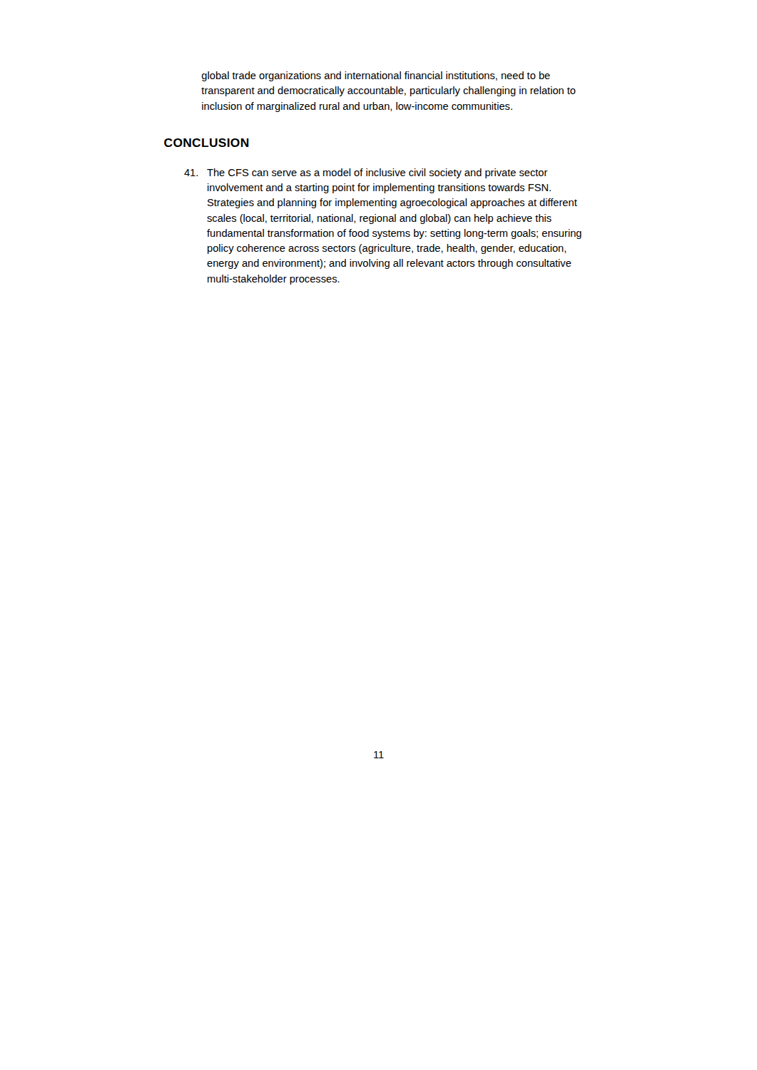global trade organizations and international financial institutions, need to be transparent and democratically accountable, particularly challenging in relation to inclusion of marginalized rural and urban, low-income communities.
Conclusion
The CFS can serve as a model of inclusive civil society and private sector involvement and a starting point for implementing transitions towards FSN. Strategies and planning for implementing agroecological approaches at different scales (local, territorial, national, regional and global) can help achieve this fundamental transformation of food systems by: setting long-term goals; ensuring policy coherence across sectors (agriculture, trade, health, gender, education, energy and environment); and involving all relevant actors through consultative multi-stakeholder processes.
11